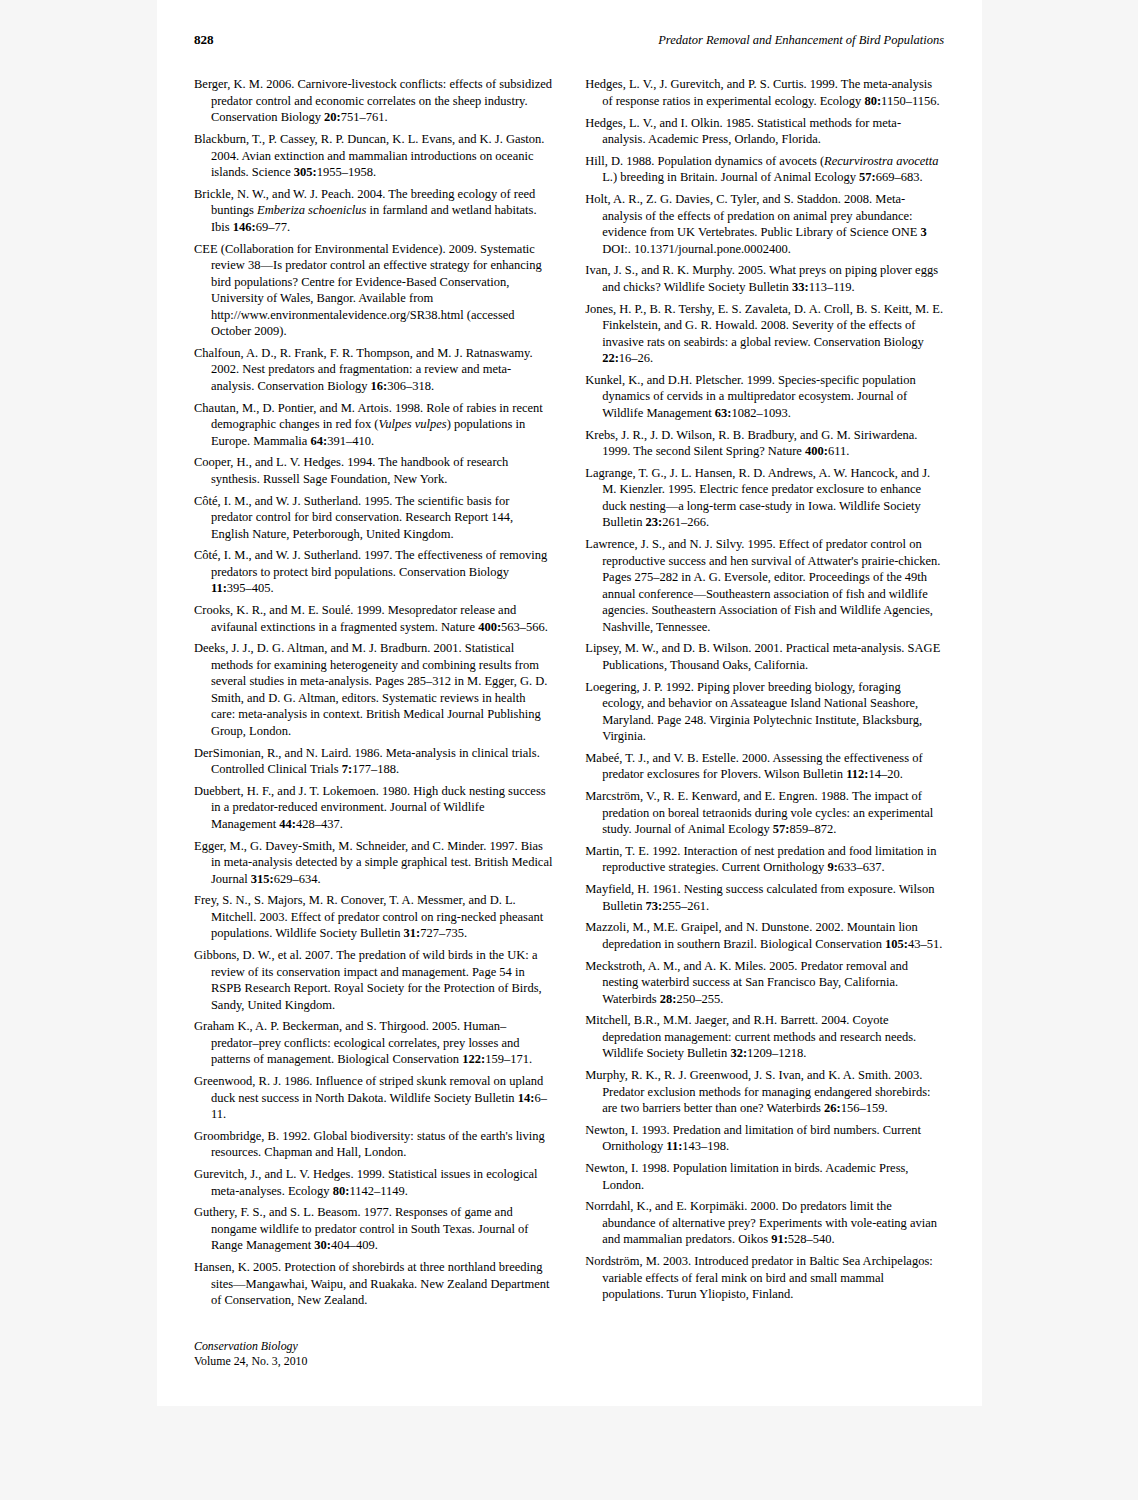828 Predator Removal and Enhancement of Bird Populations
Berger, K. M. 2006. Carnivore-livestock conflicts: effects of subsidized predator control and economic correlates on the sheep industry. Conservation Biology 20: 751–761.
Blackburn, T., P. Cassey, R. P. Duncan, K. L. Evans, and K. J. Gaston. 2004. Avian extinction and mammalian introductions on oceanic islands. Science 305: 1955–1958.
Brickle, N. W., and W. J. Peach. 2004. The breeding ecology of reed buntings Emberiza schoeniclus in farmland and wetland habitats. Ibis 146: 69–77.
CEE (Collaboration for Environmental Evidence). 2009. Systematic review 38—Is predator control an effective strategy for enhancing bird populations? Centre for Evidence-Based Conservation, University of Wales, Bangor. Available from http://www.environmentalevidence.org/SR38.html (accessed October 2009).
Chalfoun, A. D., R. Frank, F. R. Thompson, and M. J. Ratnaswamy. 2002. Nest predators and fragmentation: a review and meta-analysis. Conservation Biology 16: 306–318.
Chautan, M., D. Pontier, and M. Artois. 1998. Role of rabies in recent demographic changes in red fox (Vulpes vulpes) populations in Europe. Mammalia 64: 391–410.
Cooper, H., and L. V. Hedges. 1994. The handbook of research synthesis. Russell Sage Foundation, New York.
Côté, I. M., and W. J. Sutherland. 1995. The scientific basis for predator control for bird conservation. Research Report 144, English Nature, Peterborough, United Kingdom.
Côté, I. M., and W. J. Sutherland. 1997. The effectiveness of removing predators to protect bird populations. Conservation Biology 11: 395–405.
Crooks, K. R., and M. E. Soulé. 1999. Mesopredator release and avifaunal extinctions in a fragmented system. Nature 400: 563–566.
Deeks, J. J., D. G. Altman, and M. J. Bradburn. 2001. Statistical methods for examining heterogeneity and combining results from several studies in meta-analysis. Pages 285–312 in M. Egger, G. D. Smith, and D. G. Altman, editors. Systematic reviews in health care: meta-analysis in context. British Medical Journal Publishing Group, London.
DerSimonian, R., and N. Laird. 1986. Meta-analysis in clinical trials. Controlled Clinical Trials 7: 177–188.
Duebbert, H. F., and J. T. Lokemoen. 1980. High duck nesting success in a predator-reduced environment. Journal of Wildlife Management 44: 428–437.
Egger, M., G. Davey-Smith, M. Schneider, and C. Minder. 1997. Bias in meta-analysis detected by a simple graphical test. British Medical Journal 315: 629–634.
Frey, S. N., S. Majors, M. R. Conover, T. A. Messmer, and D. L. Mitchell. 2003. Effect of predator control on ring-necked pheasant populations. Wildlife Society Bulletin 31: 727–735.
Gibbons, D. W., et al. 2007. The predation of wild birds in the UK: a review of its conservation impact and management. Page 54 in RSPB Research Report. Royal Society for the Protection of Birds, Sandy, United Kingdom.
Graham K., A. P. Beckerman, and S. Thirgood. 2005. Human–predator–prey conflicts: ecological correlates, prey losses and patterns of management. Biological Conservation 122: 159–171.
Greenwood, R. J. 1986. Influence of striped skunk removal on upland duck nest success in North Dakota. Wildlife Society Bulletin 14: 6–11.
Groombridge, B. 1992. Global biodiversity: status of the earth's living resources. Chapman and Hall, London.
Gurevitch, J., and L. V. Hedges. 1999. Statistical issues in ecological meta-analyses. Ecology 80: 1142–1149.
Guthery, F. S., and S. L. Beasom. 1977. Responses of game and nongame wildlife to predator control in South Texas. Journal of Range Management 30: 404–409.
Hansen, K. 2005. Protection of shorebirds at three northland breeding sites—Mangawhai, Waipu, and Ruakaka. New Zealand Department of Conservation, New Zealand.
Hedges, L. V., J. Gurevitch, and P. S. Curtis. 1999. The meta-analysis of response ratios in experimental ecology. Ecology 80: 1150–1156.
Hedges, L. V., and I. Olkin. 1985. Statistical methods for meta-analysis. Academic Press, Orlando, Florida.
Hill, D. 1988. Population dynamics of avocets (Recurvirostra avocetta L.) breeding in Britain. Journal of Animal Ecology 57: 669–683.
Holt, A. R., Z. G. Davies, C. Tyler, and S. Staddon. 2008. Meta-analysis of the effects of predation on animal prey abundance: evidence from UK Vertebrates. Public Library of Science ONE 3 DOI:. 10.1371/journal.pone.0002400.
Ivan, J. S., and R. K. Murphy. 2005. What preys on piping plover eggs and chicks? Wildlife Society Bulletin 33: 113–119.
Jones, H. P., B. R. Tershy, E. S. Zavaleta, D. A. Croll, B. S. Keitt, M. E. Finkelstein, and G. R. Howald. 2008. Severity of the effects of invasive rats on seabirds: a global review. Conservation Biology 22: 16–26.
Kunkel, K., and D.H. Pletscher. 1999. Species-specific population dynamics of cervids in a multipredator ecosystem. Journal of Wildlife Management 63: 1082–1093.
Krebs, J. R., J. D. Wilson, R. B. Bradbury, and G. M. Siriwardena. 1999. The second Silent Spring? Nature 400: 611.
Lagrange, T. G., J. L. Hansen, R. D. Andrews, A. W. Hancock, and J. M. Kienzler. 1995. Electric fence predator exclosure to enhance duck nesting—a long-term case-study in Iowa. Wildlife Society Bulletin 23: 261–266.
Lawrence, J. S., and N. J. Silvy. 1995. Effect of predator control on reproductive success and hen survival of Attwater's prairie-chicken. Pages 275–282 in A. G. Eversole, editor. Proceedings of the 49th annual conference—Southeastern association of fish and wildlife agencies. Southeastern Association of Fish and Wildlife Agencies, Nashville, Tennessee.
Lipsey, M. W., and D. B. Wilson. 2001. Practical meta-analysis. SAGE Publications, Thousand Oaks, California.
Loegering, J. P. 1992. Piping plover breeding biology, foraging ecology, and behavior on Assateague Island National Seashore, Maryland. Page 248. Virginia Polytechnic Institute, Blacksburg, Virginia.
Mabeé, T. J., and V. B. Estelle. 2000. Assessing the effectiveness of predator exclosures for Plovers. Wilson Bulletin 112: 14–20.
Marcström, V., R. E. Kenward, and E. Engren. 1988. The impact of predation on boreal tetraonids during vole cycles: an experimental study. Journal of Animal Ecology 57: 859–872.
Martin, T. E. 1992. Interaction of nest predation and food limitation in reproductive strategies. Current Ornithology 9: 633–637.
Mayfield, H. 1961. Nesting success calculated from exposure. Wilson Bulletin 73: 255–261.
Mazzoli, M., M.E. Graipel, and N. Dunstone. 2002. Mountain lion depredation in southern Brazil. Biological Conservation 105: 43–51.
Meckstroth, A. M., and A. K. Miles. 2005. Predator removal and nesting waterbird success at San Francisco Bay, California. Waterbirds 28: 250–255.
Mitchell, B.R., M.M. Jaeger, and R.H. Barrett. 2004. Coyote depredation management: current methods and research needs. Wildlife Society Bulletin 32: 1209–1218.
Murphy, R. K., R. J. Greenwood, J. S. Ivan, and K. A. Smith. 2003. Predator exclusion methods for managing endangered shorebirds: are two barriers better than one? Waterbirds 26: 156–159.
Newton, I. 1993. Predation and limitation of bird numbers. Current Ornithology 11: 143–198.
Newton, I. 1998. Population limitation in birds. Academic Press, London.
Norrdahl, K., and E. Korpimäki. 2000. Do predators limit the abundance of alternative prey? Experiments with vole-eating avian and mammalian predators. Oikos 91: 528–540.
Nordström, M. 2003. Introduced predator in Baltic Sea Archipelagos: variable effects of feral mink on bird and small mammal populations. Turun Yliopisto, Finland.
Conservation Biology
Volume 24, No. 3, 2010